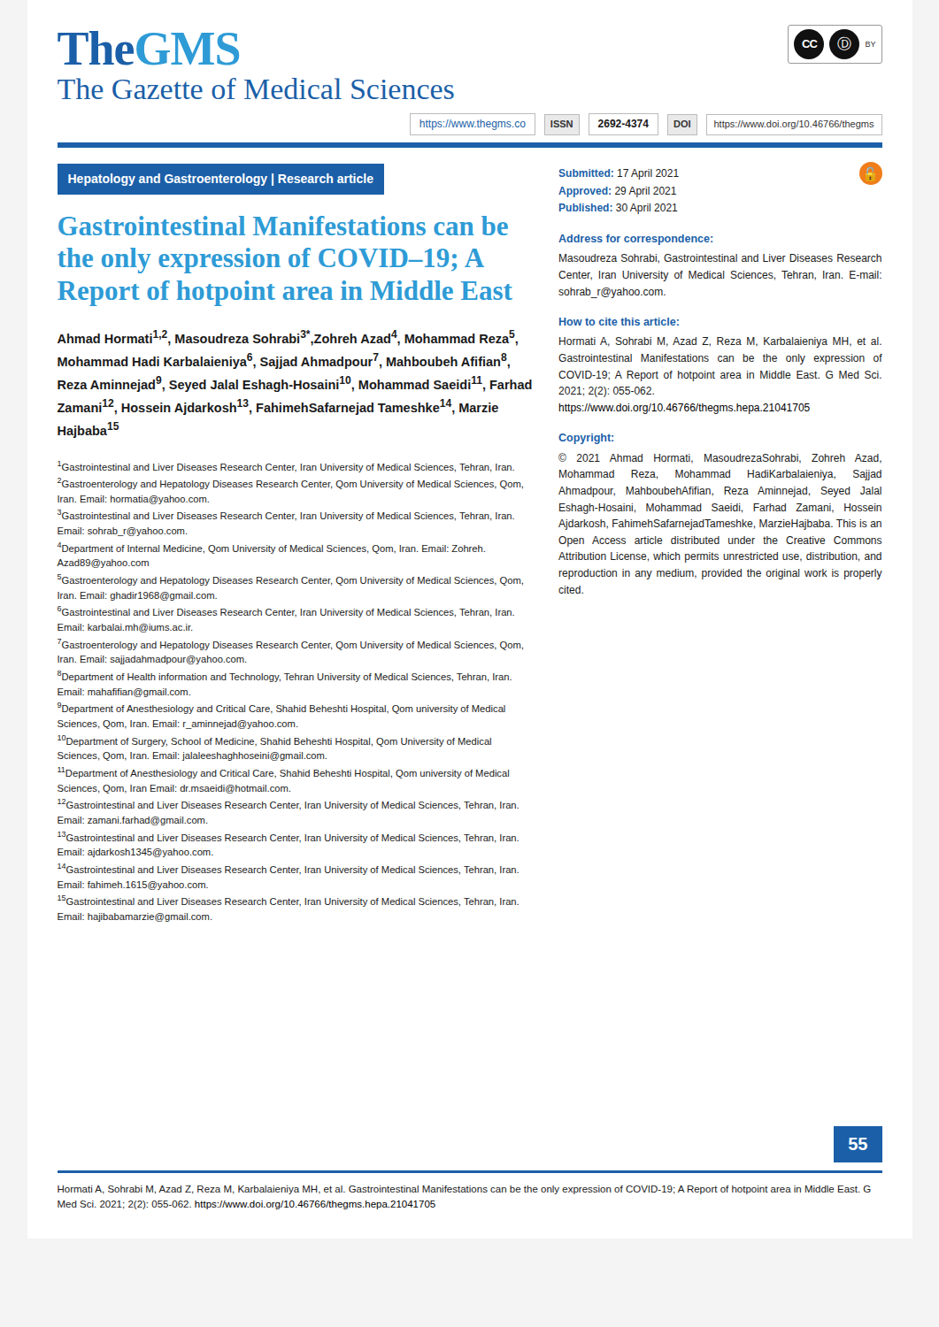The GMS
The Gazette of Medical Sciences
CC
Ⓓ
BY
https://www.thegms.co ISSN 2692-4374 DOI https://www.doi.org/10.46766/thegms
Hepatology and Gastroenterology | Research article
Gastrointestinal Manifestations can be the only expression of COVID–19; A Report of hotpoint area in Middle East
Ahmad Hormati1,2, Masoudreza Sohrabi3*,Zohreh Azad4, Mohammad Reza5, Mohammad Hadi Karbalaieniya6, Sajjad Ahmadpour7, Mahboubeh Afifian8, Reza Aminnejad9, Seyed Jalal Eshagh-Hosaini10, Mohammad Saeidi11, Farhad Zamani12, Hossein Ajdarkosh13, FahimehSafarnejad Tameshke14, Marzie Hajbaba15
1Gastrointestinal and Liver Diseases Research Center, Iran University of Medical Sciences, Tehran, Iran.
2Gastroenterology and Hepatology Diseases Research Center, Qom University of Medical Sciences, Qom, Iran. Email: hormatia@yahoo.com.
3Gastrointestinal and Liver Diseases Research Center, Iran University of Medical Sciences, Tehran, Iran. Email: sohrab_r@yahoo.com.
4Department of Internal Medicine, Qom University of Medical Sciences, Qom, Iran. Email: Zohreh. Azad89@yahoo.com
5Gastroenterology and Hepatology Diseases Research Center, Qom University of Medical Sciences, Qom, Iran. Email: ghadir1968@gmail.com.
6Gastrointestinal and Liver Diseases Research Center, Iran University of Medical Sciences, Tehran, Iran. Email: karbalai.mh@iums.ac.ir.
7Gastroenterology and Hepatology Diseases Research Center, Qom University of Medical Sciences, Qom, Iran. Email: sajjadahmadpour@yahoo.com.
8Department of Health information and Technology, Tehran University of Medical Sciences, Tehran, Iran. Email: mahafifian@gmail.com.
9Department of Anesthesiology and Critical Care, Shahid Beheshti Hospital, Qom university of Medical Sciences, Qom, Iran. Email: r_aminnejad@yahoo.com.
10Department of Surgery, School of Medicine, Shahid Beheshti Hospital, Qom University of Medical Sciences, Qom, Iran. Email: jalaleeshaghhoseini@gmail.com.
11Department of Anesthesiology and Critical Care, Shahid Beheshti Hospital, Qom university of Medical Sciences, Qom, Iran Email: dr.msaeidi@hotmail.com.
12Gastrointestinal and Liver Diseases Research Center, Iran University of Medical Sciences, Tehran, Iran. Email: zamani.farhad@gmail.com.
13Gastrointestinal and Liver Diseases Research Center, Iran University of Medical Sciences, Tehran, Iran. Email: ajdarkosh1345@yahoo.com.
14Gastrointestinal and Liver Diseases Research Center, Iran University of Medical Sciences, Tehran, Iran. Email: fahimeh.1615@yahoo.com.
15Gastrointestinal and Liver Diseases Research Center, Iran University of Medical Sciences, Tehran, Iran. Email: hajibabamarzie@gmail.com.
🔓
Submitted: 17 April 2021
Approved: 29 April 2021
Published: 30 April 2021
Address for correspondence:
Masoudreza Sohrabi, Gastrointestinal and Liver Diseases Research Center, Iran University of Medical Sciences, Tehran, Iran. E-mail: sohrab_r@yahoo.com.
How to cite this article:
Hormati A, Sohrabi M, Azad Z, Reza M, Karbalaieniya MH, et al. Gastrointestinal Manifestations can be the only expression of COVID-19; A Report of hotpoint area in Middle East. G Med Sci. 2021; 2(2): 055-062.
https://www.doi.org/10.46766/thegms.hepa.21041705
Copyright:
© 2021 Ahmad Hormati, MasoudrezaSohrabi, Zohreh Azad, Mohammad Reza, Mohammad HadiKarbalaieniya, Sajjad Ahmadpour, MahboubehAfifian, Reza Aminnejad, Seyed Jalal Eshagh-Hosaini, Mohammad Saeidi, Farhad Zamani, Hossein Ajdarkosh, FahimehSafarnejadTameshke, MarzieHajbaba. This is an Open Access article distributed under the Creative Commons Attribution License, which permits unrestricted use, distribution, and reproduction in any medium, provided the original work is properly cited.
55
Hormati A, Sohrabi M, Azad Z, Reza M, Karbalaieniya MH, et al. Gastrointestinal Manifestations can be the only expression of COVID-19; A Report of hotpoint area in Middle East. G Med Sci. 2021; 2(2): 055-062. https://www.doi.org/10.46766/thegms.hepa.21041705